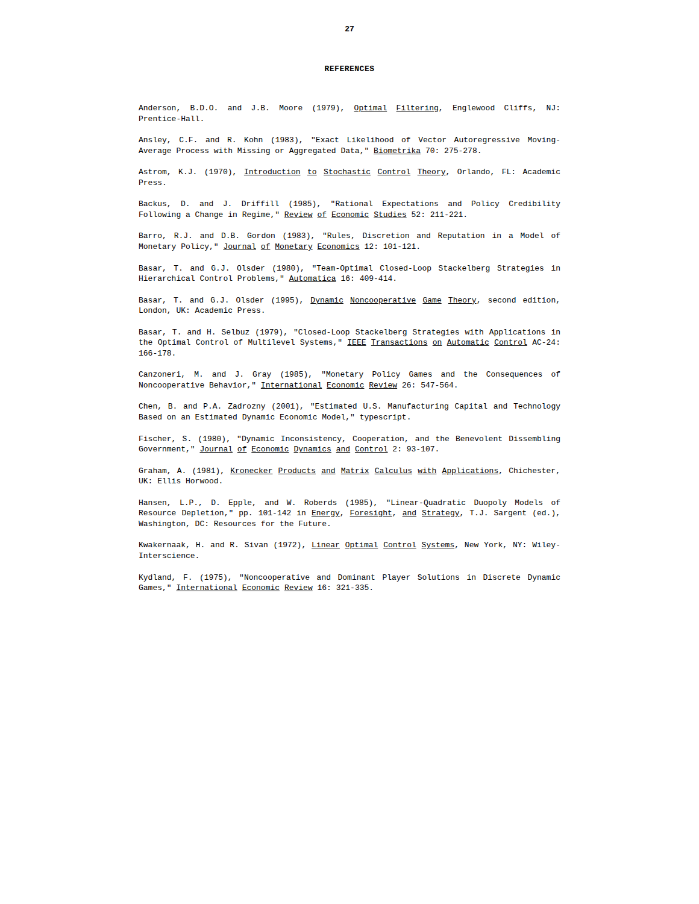27
REFERENCES
Anderson, B.D.O. and J.B. Moore (1979), Optimal Filtering, Englewood Cliffs, NJ: Prentice-Hall.
Ansley, C.F. and R. Kohn (1983), "Exact Likelihood of Vector Autoregressive Moving-Average Process with Missing or Aggregated Data," Biometrika 70: 275-278.
Astrom, K.J. (1970), Introduction to Stochastic Control Theory, Orlando, FL: Academic Press.
Backus, D. and J. Driffill (1985), "Rational Expectations and Policy Credibility Following a Change in Regime," Review of Economic Studies 52: 211-221.
Barro, R.J. and D.B. Gordon (1983), "Rules, Discretion and Reputation in a Model of Monetary Policy," Journal of Monetary Economics 12: 101-121.
Basar, T. and G.J. Olsder (1980), "Team-Optimal Closed-Loop Stackelberg Strategies in Hierarchical Control Problems," Automatica 16: 409-414.
Basar, T. and G.J. Olsder (1995), Dynamic Noncooperative Game Theory, second edition, London, UK: Academic Press.
Basar, T. and H. Selbuz (1979), "Closed-Loop Stackelberg Strategies with Applications in the Optimal Control of Multilevel Systems," IEEE Transactions on Automatic Control AC-24: 166-178.
Canzoneri, M. and J. Gray (1985), "Monetary Policy Games and the Consequences of Noncooperative Behavior," International Economic Review 26: 547-564.
Chen, B. and P.A. Zadrozny (2001), "Estimated U.S. Manufacturing Capital and Technology Based on an Estimated Dynamic Economic Model," typescript.
Fischer, S. (1980), "Dynamic Inconsistency, Cooperation, and the Benevolent Dissembling Government," Journal of Economic Dynamics and Control 2: 93-107.
Graham, A. (1981), Kronecker Products and Matrix Calculus with Applications, Chichester, UK: Ellis Horwood.
Hansen, L.P., D. Epple, and W. Roberds (1985), "Linear-Quadratic Duopoly Models of Resource Depletion," pp. 101-142 in Energy, Foresight, and Strategy, T.J. Sargent (ed.), Washington, DC: Resources for the Future.
Kwakernaak, H. and R. Sivan (1972), Linear Optimal Control Systems, New York, NY: Wiley-Interscience.
Kydland, F. (1975), "Noncooperative and Dominant Player Solutions in Discrete Dynamic Games," International Economic Review 16: 321-335.